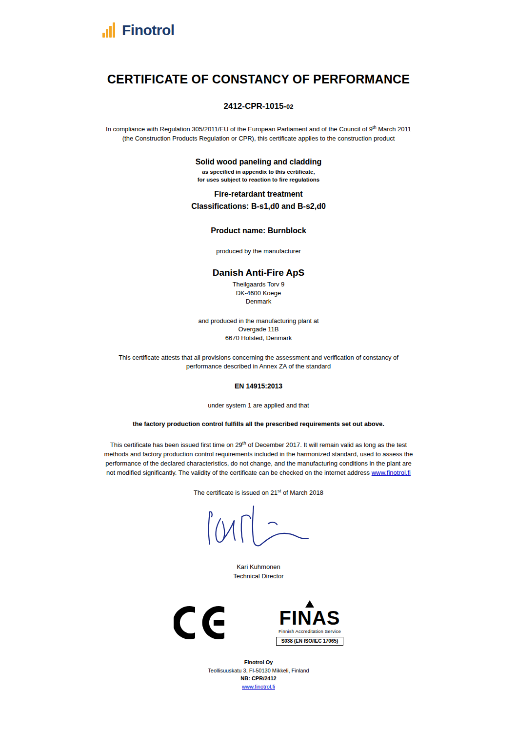Finotrol
CERTIFICATE OF CONSTANCY OF PERFORMANCE
2412-CPR-1015-02
In compliance with Regulation 305/2011/EU of the European Parliament and of the Council of 9th March 2011
(the Construction Products Regulation or CPR), this certificate applies to the construction product
Solid wood paneling and cladding
as specified in appendix to this certificate,
for uses subject to reaction to fire regulations
Fire-retardant treatment
Classifications: B-s1,d0 and B-s2,d0
Product name: Burnblock
produced by the manufacturer
Danish Anti-Fire ApS
Theilgaards Torv 9
DK-4600 Koege
Denmark
and produced in the manufacturing plant at
Overgade 11B
6670 Holsted, Denmark
This certificate attests that all provisions concerning the assessment and verification of constancy of
performance described in Annex ZA of the standard
EN 14915:2013
under system 1 are applied and that
the factory production control fulfills all the prescribed requirements set out above.
This certificate has been issued first time on 29th of December 2017. It will remain valid as long as the test methods and factory production control requirements included in the harmonized standard, used to assess the performance of the declared characteristics, do not change, and the manufacturing conditions in the plant are not modified significantly. The validity of the certificate can be checked on the internet address www.finotrol.fi
The certificate is issued on 21st of March 2018
Kari Kuhmonen
Technical Director
FINAS
Finnish Accreditation Service
S038 (EN ISO/IEC 17065)
Finotrol Oy
Teollisuuskatu 3, FI-50130 Mikkeli, Finland
NB: CPR/2412
www.finotrol.fi